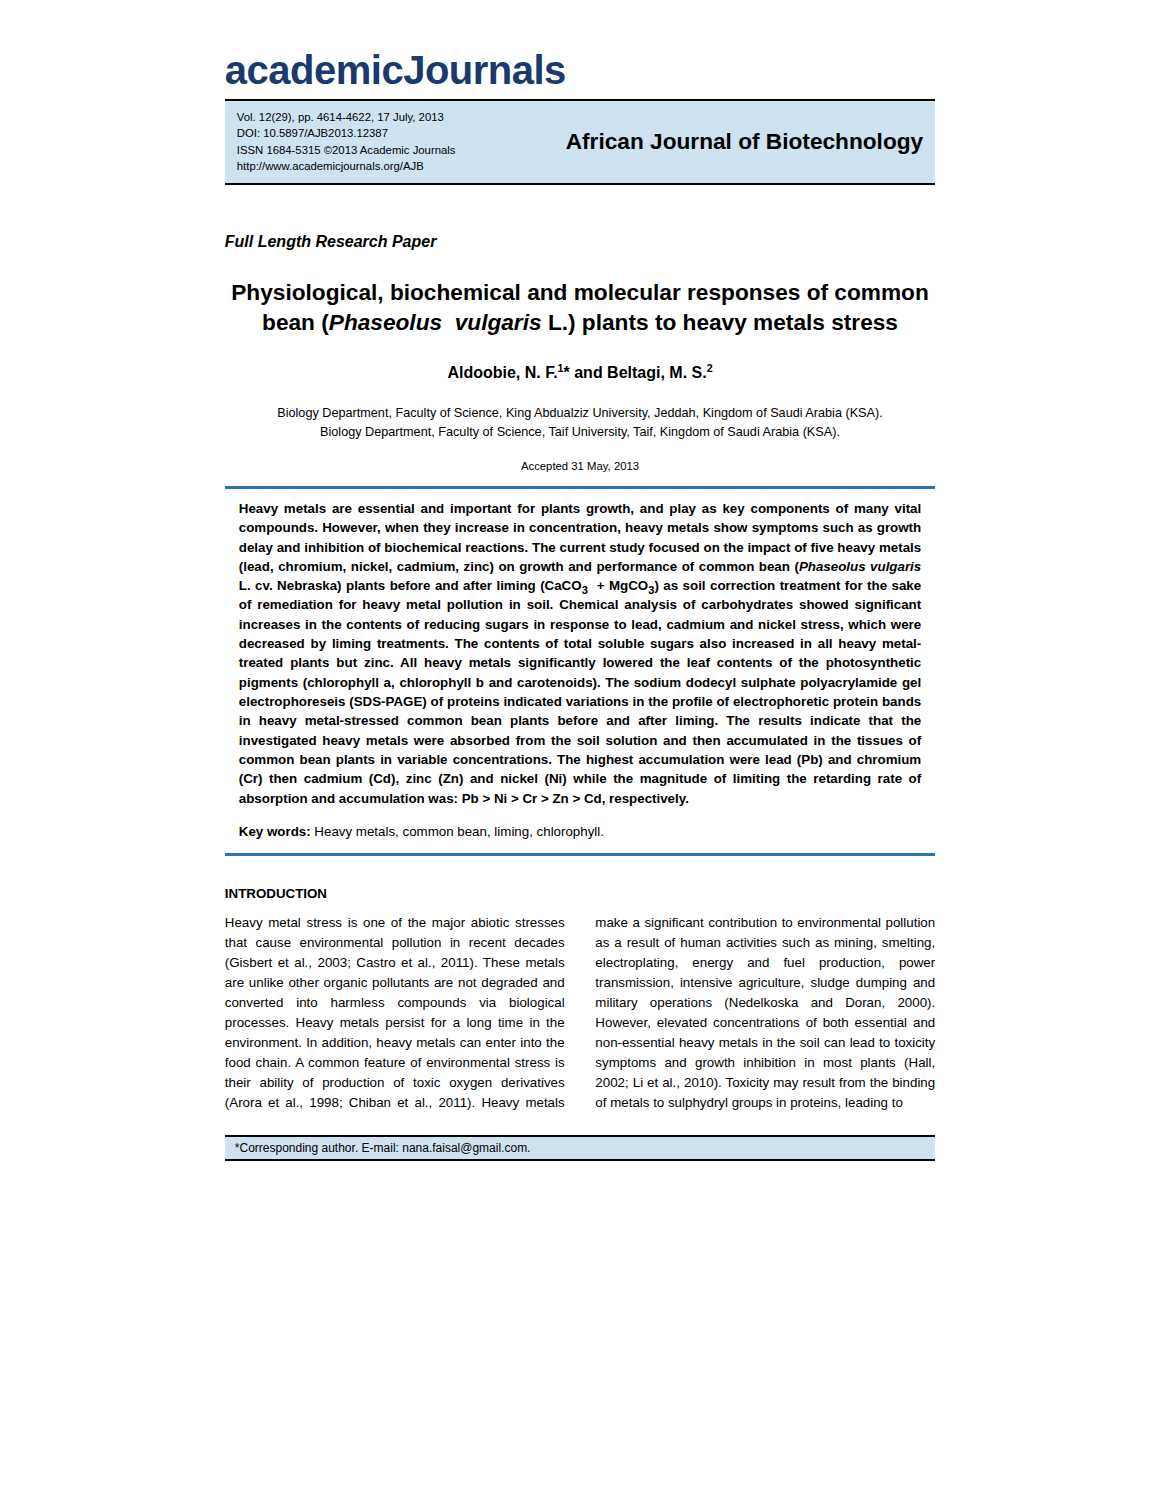academic Journals
Vol. 12(29), pp. 4614-4622, 17 July, 2013
DOI: 10.5897/AJB2013.12387
ISSN 1684-5315 ©2013 Academic Journals
http://www.academicjournals.org/AJB
African Journal of Biotechnology
Full Length Research Paper
Physiological, biochemical and molecular responses of common bean (Phaseolus vulgaris L.) plants to heavy metals stress
Aldoobie, N. F.1* and Beltagi, M. S.2
Biology Department, Faculty of Science, King Abdualziz University, Jeddah, Kingdom of Saudi Arabia (KSA).
Biology Department, Faculty of Science, Taif University, Taif, Kingdom of Saudi Arabia (KSA).
Accepted 31 May, 2013
Heavy metals are essential and important for plants growth, and play as key components of many vital compounds. However, when they increase in concentration, heavy metals show symptoms such as growth delay and inhibition of biochemical reactions. The current study focused on the impact of five heavy metals (lead, chromium, nickel, cadmium, zinc) on growth and performance of common bean (Phaseolus vulgaris L. cv. Nebraska) plants before and after liming (CaCO3 + MgCO3) as soil correction treatment for the sake of remediation for heavy metal pollution in soil. Chemical analysis of carbohydrates showed significant increases in the contents of reducing sugars in response to lead, cadmium and nickel stress, which were decreased by liming treatments. The contents of total soluble sugars also increased in all heavy metal-treated plants but zinc. All heavy metals significantly lowered the leaf contents of the photosynthetic pigments (chlorophyll a, chlorophyll b and carotenoids). The sodium dodecyl sulphate polyacrylamide gel electrophoreseis (SDS-PAGE) of proteins indicated variations in the profile of electrophoretic protein bands in heavy metal-stressed common bean plants before and after liming. The results indicate that the investigated heavy metals were absorbed from the soil solution and then accumulated in the tissues of common bean plants in variable concentrations. The highest accumulation were lead (Pb) and chromium (Cr) then cadmium (Cd), zinc (Zn) and nickel (Ni) while the magnitude of limiting the retarding rate of absorption and accumulation was: Pb > Ni > Cr > Zn > Cd, respectively.
Key words: Heavy metals, common bean, liming, chlorophyll.
INTRODUCTION
Heavy metal stress is one of the major abiotic stresses that cause environmental pollution in recent decades (Gisbert et al., 2003; Castro et al., 2011). These metals are unlike other organic pollutants are not degraded and converted into harmless compounds via biological processes. Heavy metals persist for a long time in the environment. In addition, heavy metals can enter into the food chain. A common feature of environmental stress is their ability of production of toxic oxygen derivatives (Arora et al., 1998; Chiban et al., 2011). Heavy metals make a significant contribution to environmental pollution as a result of human activities such as mining, smelting, electroplating, energy and fuel production, power transmission, intensive agriculture, sludge dumping and military operations (Nedelkoska and Doran, 2000). However, elevated concentrations of both essential and non-essential heavy metals in the soil can lead to toxicity symptoms and growth inhibition in most plants (Hall, 2002; Li et al., 2010). Toxicity may result from the binding of metals to sulphydryl groups in proteins, leading to
*Corresponding author. E-mail: nana.faisal@gmail.com.